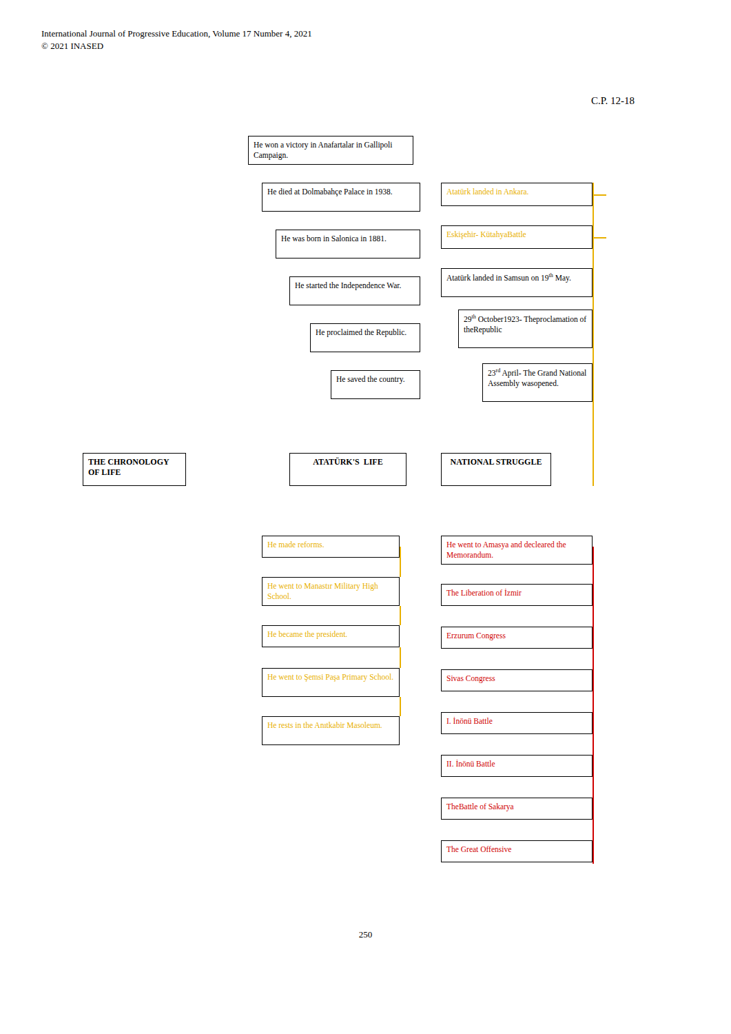International Journal of Progressive Education, Volume 17 Number 4, 2021
© 2021 INASED
C.P. 12-18
THE CHRONOLOGY OF LIFE
He won a victory in Anafartalar in Gallipoli Campaign.
He died at Dolmabahçe Palace in 1938.
He was born in Salonica in 1881.
He started the Independence War.
He proclaimed the Republic.
He saved the country.
ATATÜRK'S LIFE
Atatürk landed in Ankara.
Eskişehir- KütahyaBattle
Atatürk landed in Samsun on 19th May.
29th October1923- Theproclamation of theRepublic
23rd April- The Grand National Assembly wasopened.
NATIONAL STRUGGLE
He made reforms.
He went to Manastır Military High School.
He became the president.
He went to Şemsi Paşa Primary School.
He rests in the Anıtkabir Masoleum.
He went to Amasya and decleared the Memorandum.
The Liberation of İzmir
Erzurum Congress
Sivas Congress
I. İnönü Battle
II. İnönü Battle
TheBattle of Sakarya
The Great Offensive
250